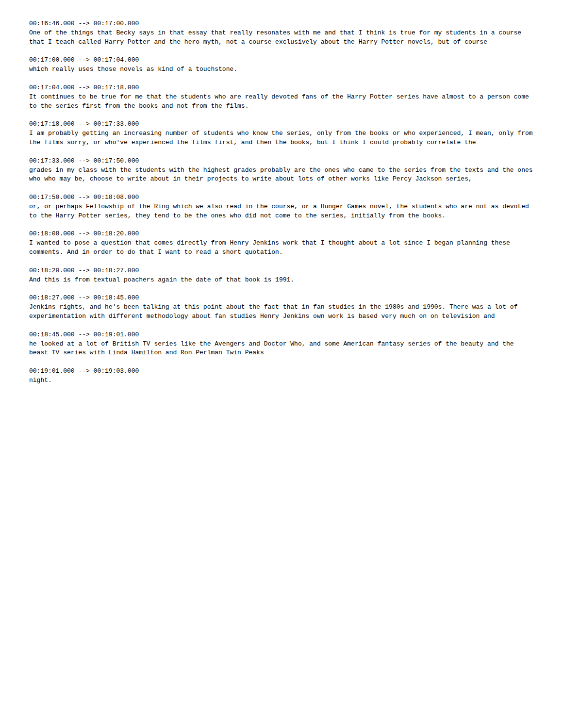00:16:46.000 --> 00:17:00.000 One of the things that Becky says in that essay that really resonates with me and that I think is true for my students in a course that I teach called Harry Potter and the hero myth, not a course exclusively about the Harry Potter novels, but of course
00:17:00.000 --> 00:17:04.000 which really uses those novels as kind of a touchstone.
00:17:04.000 --> 00:17:18.000 It continues to be true for me that the students who are really devoted fans of the Harry Potter series have almost to a person come to the series first from the books and not from the films.
00:17:18.000 --> 00:17:33.000 I am probably getting an increasing number of students who know the series, only from the books or who experienced, I mean, only from the films sorry, or who've experienced the films first, and then the books, but I think I could probably correlate the
00:17:33.000 --> 00:17:50.000 grades in my class with the students with the highest grades probably are the ones who came to the series from the texts and the ones who who may be, choose to write about in their projects to write about lots of other works like Percy Jackson series,
00:17:50.000 --> 00:18:08.000 or, or perhaps Fellowship of the Ring which we also read in the course, or a Hunger Games novel, the students who are not as devoted to the Harry Potter series, they tend to be the ones who did not come to the series, initially from the books.
00:18:08.000 --> 00:18:20.000 I wanted to pose a question that comes directly from Henry Jenkins work that I thought about a lot since I began planning these comments. And in order to do that I want to read a short quotation.
00:18:20.000 --> 00:18:27.000 And this is from textual poachers again the date of that book is 1991.
00:18:27.000 --> 00:18:45.000 Jenkins rights, and he's been talking at this point about the fact that in fan studies in the 1980s and 1990s. There was a lot of experimentation with different methodology about fan studies Henry Jenkins own work is based very much on on television and
00:18:45.000 --> 00:19:01.000 he looked at a lot of British TV series like the Avengers and Doctor Who, and some American fantasy series of the beauty and the beast TV series with Linda Hamilton and Ron Perlman Twin Peaks
00:19:01.000 --> 00:19:03.000 night.